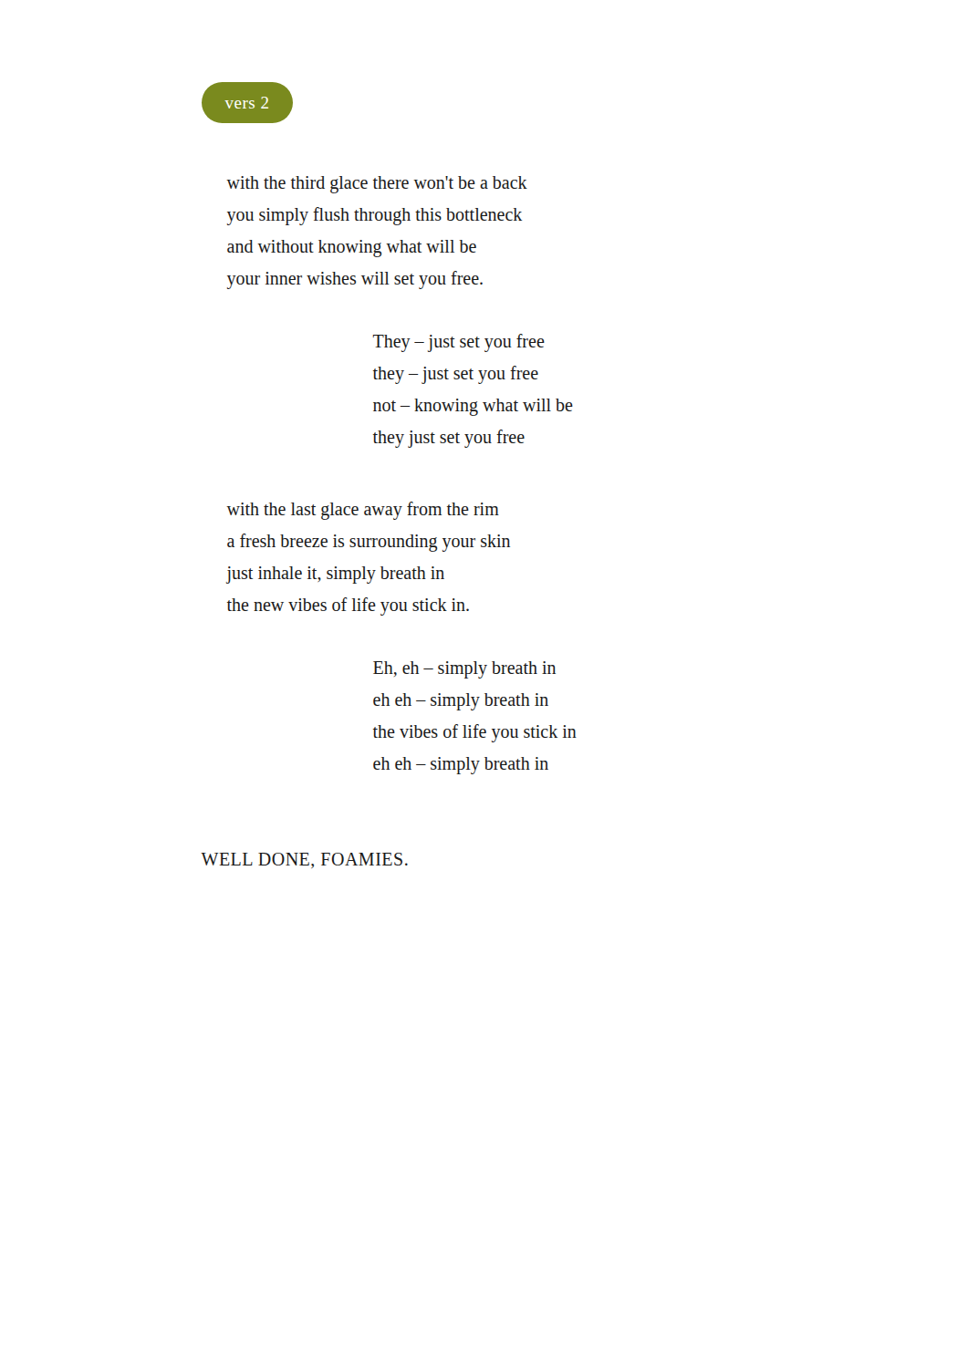vers 2
with the third glace there won't be a back
you simply flush through this bottleneck
and without knowing what will be
your inner wishes will set you free.
They – just set you free
they – just set you free
not – knowing what will be
they just set you free
with the last glace away from the rim
a fresh breeze is surrounding your skin
just inhale it, simply breath in
the new vibes of life you stick in.
Eh, eh – simply breath in
eh eh – simply breath in
the vibes of life you stick in
eh eh – simply breath in
WELL DONE, FOAMIES.